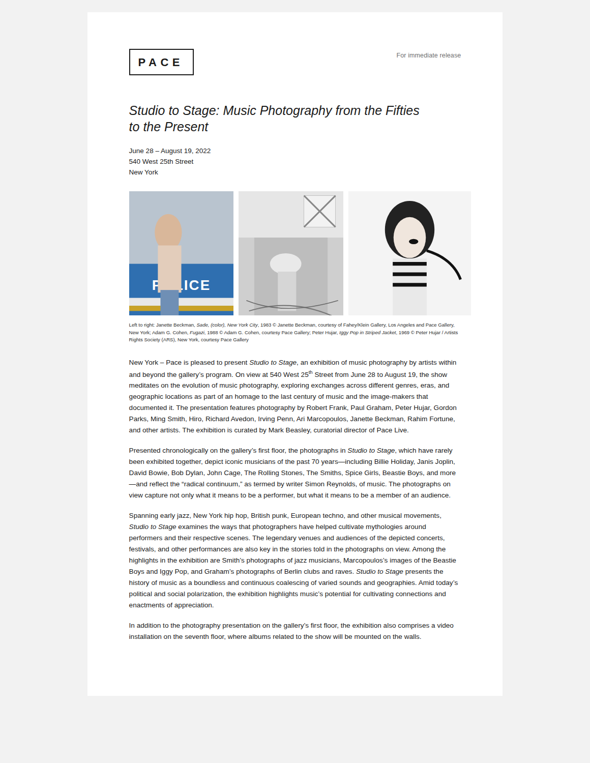PACE
For immediate release
Studio to Stage: Music Photography from the Fifties
to the Present
June 28 – August 19, 2022
540 West 25th Street
New York
Left to right: Janette Beckman, Sade, (color), New York City, 1983 © Janette Beckman, courtesy of Fahey/Klein Gallery, Los Angeles and Pace Gallery, New York; Adam G. Cohen, Fugazi, 1988 © Adam G. Cohen, courtesy Pace Gallery; Peter Hujar, Iggy Pop in Striped Jacket, 1969 © Peter Hujar / Artists Rights Society (ARS), New York, courtesy Pace Gallery
New York – Pace is pleased to present Studio to Stage, an exhibition of music photography by artists within and beyond the gallery’s program. On view at 540 West 25th Street from June 28 to August 19, the show meditates on the evolution of music photography, exploring exchanges across different genres, eras, and geographic locations as part of an homage to the last century of music and the image-makers that documented it. The presentation features photography by Robert Frank, Paul Graham, Peter Hujar, Gordon Parks, Ming Smith, Hiro, Richard Avedon, Irving Penn, Ari Marcopoulos, Janette Beckman, Rahim Fortune, and other artists. The exhibition is curated by Mark Beasley, curatorial director of Pace Live.
Presented chronologically on the gallery’s first floor, the photographs in Studio to Stage, which have rarely been exhibited together, depict iconic musicians of the past 70 years—including Billie Holiday, Janis Joplin, David Bowie, Bob Dylan, John Cage, The Rolling Stones, The Smiths, Spice Girls, Beastie Boys, and more—and reflect the “radical continuum,” as termed by writer Simon Reynolds, of music. The photographs on view capture not only what it means to be a performer, but what it means to be a member of an audience.
Spanning early jazz, New York hip hop, British punk, European techno, and other musical movements, Studio to Stage examines the ways that photographers have helped cultivate mythologies around performers and their respective scenes. The legendary venues and audiences of the depicted concerts, festivals, and other performances are also key in the stories told in the photographs on view. Among the highlights in the exhibition are Smith’s photographs of jazz musicians, Marcopoulos’s images of the Beastie Boys and Iggy Pop, and Graham’s photographs of Berlin clubs and raves. Studio to Stage presents the history of music as a boundless and continuous coalescing of varied sounds and geographies. Amid today’s political and social polarization, the exhibition highlights music’s potential for cultivating connections and enactments of appreciation.
In addition to the photography presentation on the gallery’s first floor, the exhibition also comprises a video installation on the seventh floor, where albums related to the show will be mounted on the walls.